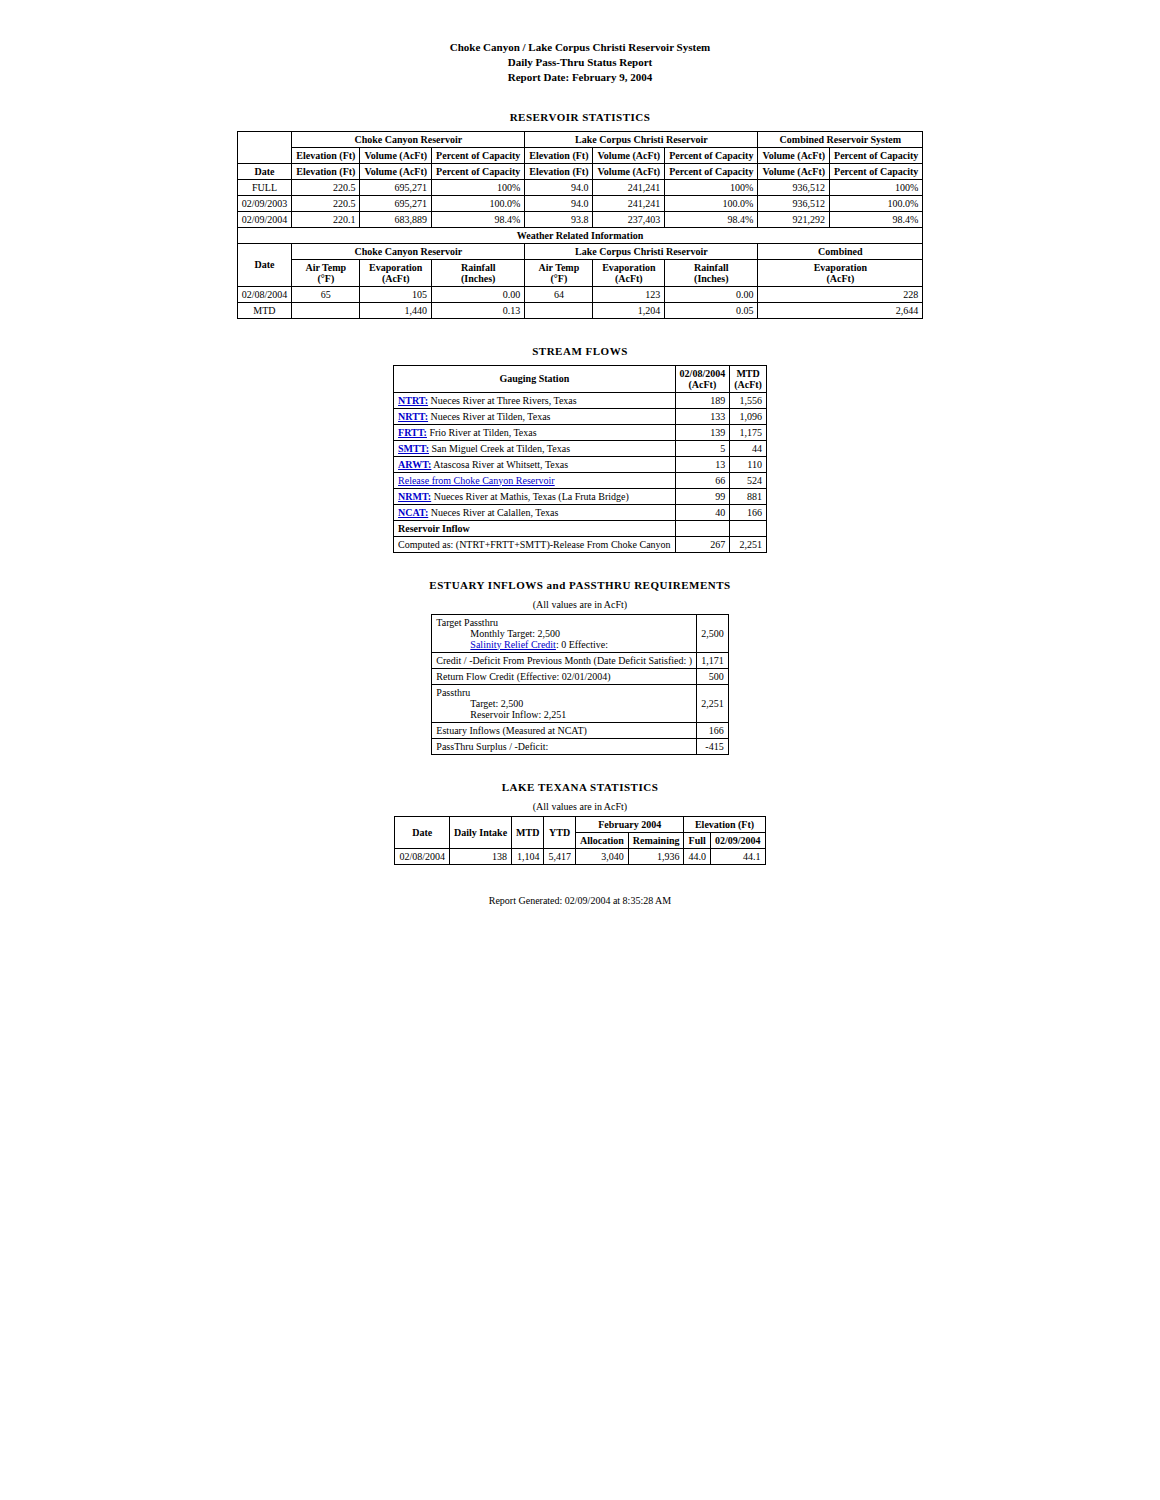Choke Canyon / Lake Corpus Christi Reservoir System
Daily Pass-Thru Status Report
Report Date: February 9, 2004
RESERVOIR STATISTICS
| | Choke Canyon Reservoir | Lake Corpus Christi Reservoir | Combined Reservoir System |
| --- | --- | --- | --- |
| Elevation (Ft) | Volume (AcFt) | Percent of Capacity | Elevation (Ft) | Volume (AcFt) | Percent of Capacity | Volume (AcFt) | Percent of Capacity |
| Date | Elevation (Ft) | Volume (AcFt) | Percent of Capacity | Elevation (Ft) | Volume (AcFt) | Percent of Capacity | Volume (AcFt) | Percent of Capacity |
| FULL | 220.5 | 695,271 | 100% | 94.0 | 241,241 | 100% | 936,512 | 100% |
| 02/09/2003 | 220.5 | 695,271 | 100.0% | 94.0 | 241,241 | 100.0% | 936,512 | 100.0% |
| 02/09/2004 | 220.1 | 683,889 | 98.4% | 93.8 | 237,403 | 98.4% | 921,292 | 98.4% |
| Weather Related Information |
| Date | Choke Canyon Reservoir | Lake Corpus Christi Reservoir | Combined |
| Air Temp (°F) | Evaporation (AcFt) | Rainfall (Inches) | Air Temp (°F) | Evaporation (AcFt) | Rainfall (Inches) | Evaporation (AcFt) |
| 02/08/2004 | 65 | 105 | 0.00 | 64 | 123 | 0.00 | 228 |
| MTD | | 1,440 | 0.13 | | 1,204 | 0.05 | 2,644 |
STREAM FLOWS
| Gauging Station | 02/08/2004 (AcFt) | MTD (AcFt) |
| --- | --- | --- |
| NTRT: Nueces River at Three Rivers, Texas | 189 | 1,556 |
| NRTT: Nueces River at Tilden, Texas | 133 | 1,096 |
| FRTT: Frio River at Tilden, Texas | 139 | 1,175 |
| SMTT: San Miguel Creek at Tilden, Texas | 5 | 44 |
| ARWT: Atascosa River at Whitsett, Texas | 13 | 110 |
| Release from Choke Canyon Reservoir | 66 | 524 |
| NRMT: Nueces River at Mathis, Texas (La Fruta Bridge) | 99 | 881 |
| NCAT: Nueces River at Calallen, Texas | 40 | 166 |
| Reservoir Inflow | | |
| Computed as: (NTRT+FRTT+SMTT)-Release From Choke Canyon | 267 | 2,251 |
ESTUARY INFLOWS and PASSTHRU REQUIREMENTS
(All values are in AcFt)
| Target Passthru Monthly Target: 2,500 Salinity Relief Credit : 0 Effective: | 2,500 |
| Credit / -Deficit From Previous Month (Date Deficit Satisfied: ) | 1,171 |
| Return Flow Credit (Effective: 02/01/2004) | 500 |
| Passthru Target: 2,500 Reservoir Inflow: 2,251 | 2,251 |
| Estuary Inflows (Measured at NCAT) | 166 |
| PassThru Surplus / -Deficit: | -415 |
LAKE TEXANA STATISTICS
(All values are in AcFt)
| Date | Daily Intake | MTD | YTD | February 2004 | Elevation (Ft) |
| --- | --- | --- | --- | --- | --- |
| Allocation | Remaining | Full | 02/09/2004 |
| 02/08/2004 | 138 | 1,104 | 5,417 | 3,040 | 1,936 | 44.0 | 44.1 |
Report Generated: 02/09/2004 at 8:35:28 AM